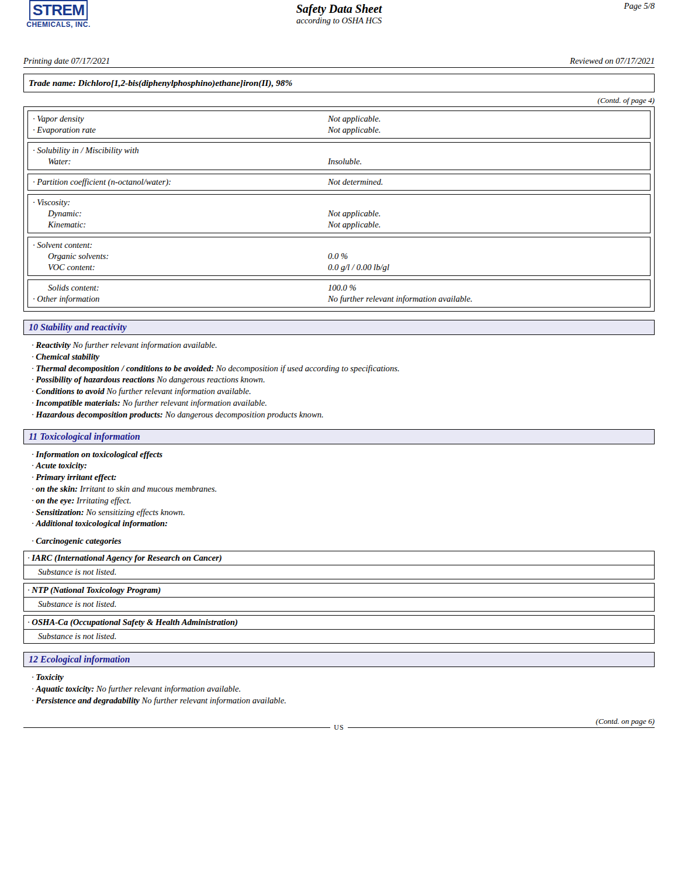STREM
CHEMICALS, INC.
Page 5/8
Safety Data Sheet
according to OSHA HCS
Printing date 07/17/2021
Reviewed on 07/17/2021
Trade name: Dichloro[1,2-bis(diphenylphosphino)ethane]iron(II), 98%
(Contd. of page 4)
| Vapor density | Not applicable. |
| Evaporation rate | Not applicable. |
| Solubility in / Miscibility with | |
| Water: | Insoluble. |
| Partition coefficient (n-octanol/water): | Not determined. |
| Viscosity: | |
| Dynamic: | Not applicable. |
| Kinematic: | Not applicable. |
| Solvent content: | |
| Organic solvents: | 0.0 % |
| VOC content: | 0.0 g/l / 0.00 lb/gl |
| Solids content: | 100.0 % |
| Other information | No further relevant information available. |
10 Stability and reactivity
Reactivity No further relevant information available.
Chemical stability
Thermal decomposition / conditions to be avoided: No decomposition if used according to specifications.
Possibility of hazardous reactions No dangerous reactions known.
Conditions to avoid No further relevant information available.
Incompatible materials: No further relevant information available.
Hazardous decomposition products: No dangerous decomposition products known.
11 Toxicological information
Information on toxicological effects
Acute toxicity:
Primary irritant effect:
on the skin: Irritant to skin and mucous membranes.
on the eye: Irritating effect.
Sensitization: No sensitizing effects known.
Additional toxicological information:
Carcinogenic categories
IARC (International Agency for Research on Cancer)
Substance is not listed.
NTP (National Toxicology Program)
Substance is not listed.
OSHA-Ca (Occupational Safety & Health Administration)
Substance is not listed.
12 Ecological information
Toxicity
Aquatic toxicity: No further relevant information available.
Persistence and degradability No further relevant information available.
(Contd. on page 6)
US